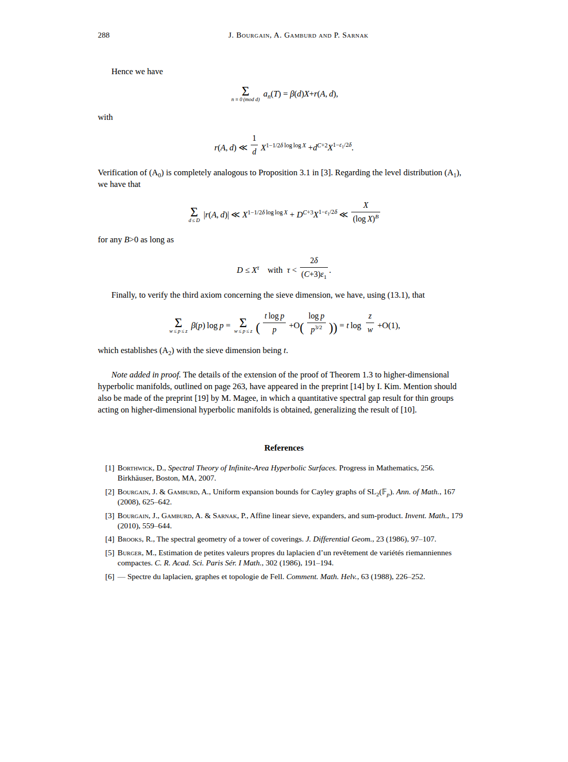288 J. Bourgain, A. Gamburd and P. Sarnak
Hence we have
Σ n ≡ 0 (mod d) an(T) = β(d)X+r(A, d),
with
r(A, d) ≪ 1 d X1−1/2δ log log X +dC+2X1−ε1/2δ.
Verification of (A0) is completely analogous to Proposition 3.1 in [3]. Regarding the level distribution (A1), we have that
Σ d ≤ D |r(A, d)| ≪ X1−1/2δ log log X + DC+3X1−ε1/2δ ≪ X(log X)B
for any B>0 as long as
D ≤ Xτ with τ < 2δ(C+3)ε1.
Finally, to verify the third axiom concerning the sieve dimension, we have, using (13.1), that
Σ w ≤ p ≤ z β(p) log p = Σ w ≤ p ≤ z ( t log p p +O( log p p3/2 )) = t log  zw +O(1),
which establishes (A2) with the sieve dimension being t.
Note added in proof. The details of the extension of the proof of Theorem 1.3 to higher-dimensional hyperbolic manifolds, outlined on page 263, have appeared in the preprint [14] by I. Kim. Mention should also be made of the preprint [19] by M. Magee, in which a quantitative spectral gap result for thin groups acting on higher-dimensional hyperbolic manifolds is obtained, generalizing the result of [10].
References
[1] Borthwick, D., Spectral Theory of Infinite-Area Hyperbolic Surfaces. Progress in Mathematics, 256. Birkhäuser, Boston, MA, 2007.
[2] Bourgain, J. & Gamburd, A., Uniform expansion bounds for Cayley graphs of SL2(𝔽p). Ann. of Math., 167 (2008), 625–642.
[3] Bourgain, J., Gamburd, A. & Sarnak, P., Affine linear sieve, expanders, and sum-product. Invent. Math., 179 (2010), 559–644.
[4] Brooks, R., The spectral geometry of a tower of coverings. J. Differential Geom., 23 (1986), 97–107.
[5] Burger, M., Estimation de petites valeurs propres du laplacien d’un revêtement de variétés riemanniennes compactes. C. R. Acad. Sci. Paris Sér. I Math., 302 (1986), 191–194.
[6] — Spectre du laplacien, graphes et topologie de Fell. Comment. Math. Helv., 63 (1988), 226–252.